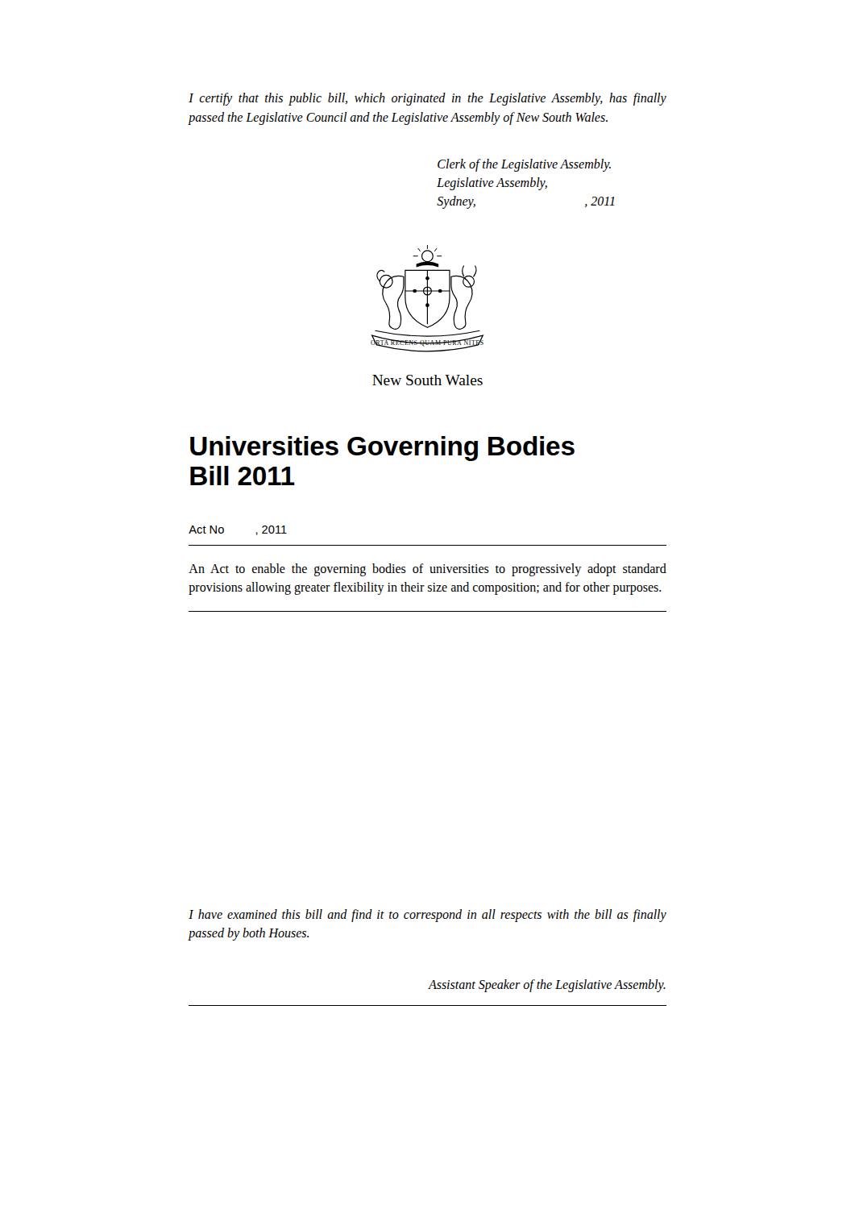I certify that this public bill, which originated in the Legislative Assembly, has finally passed the Legislative Council and the Legislative Assembly of New South Wales.
Clerk of the Legislative Assembly. Legislative Assembly, Sydney,, 2011
ORTA RECENS QUAM PURA NITES
New South Wales
Universities Governing Bodies
Bill 2011
Act No , 2011
An Act to enable the governing bodies of universities to progressively adopt standard provisions allowing greater flexibility in their size and composition; and for other purposes.
I have examined this bill and find it to correspond in all respects with the bill as finally passed by both Houses.
Assistant Speaker of the Legislative Assembly.